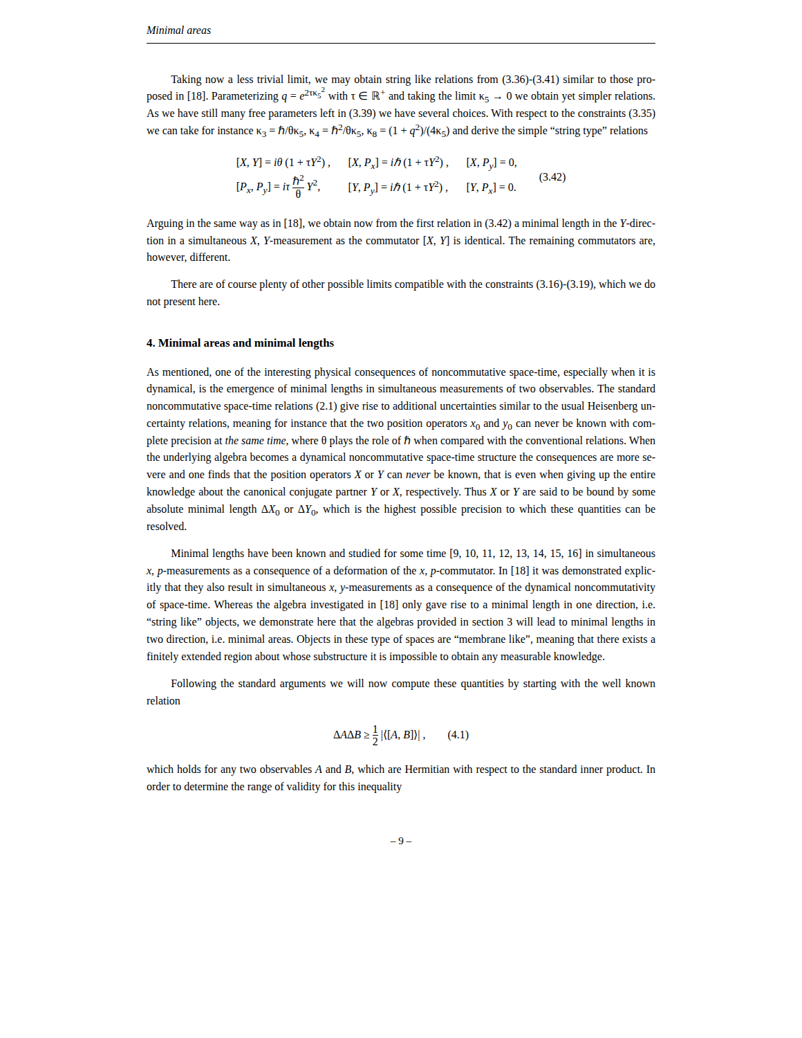Minimal areas
Taking now a less trivial limit, we may obtain string like relations from (3.36)-(3.41) similar to those proposed in [18]. Parameterizing q = e2τκ52 with τ ∈ ℝ+ and taking the limit κ5 → 0 we obtain yet simpler relations. As we have still many free parameters left in (3.39) we have several choices. With respect to the constraints (3.35) we can take for instance κ3 = ℏ/θκ5, κ4 = ℏ2/θκ5, κ8 = (1 + q2)/(4κ5) and derive the simple “string type” relations
| [ X , Y ] = iθ (1 + τ Y 2 ) , | [ X , P x ] = iℏ (1 + τ Y 2 ) , | [ X , P y ] = 0, |
| [ P x , P y ] = iτ ℏ 2 θ Y 2 , | [ Y , P y ] = iℏ (1 + τ Y 2 ) , | [ Y , P x ] = 0. |
(3.42)
Arguing in the same way as in [18], we obtain now from the first relation in (3.42) a minimal length in the Y-direction in a simultaneous X, Y-measurement as the commutator [X, Y] is identical. The remaining commutators are, however, different.
There are of course plenty of other possible limits compatible with the constraints (3.16)-(3.19), which we do not present here.
4. Minimal areas and minimal lengths
As mentioned, one of the interesting physical consequences of noncommutative space-time, especially when it is dynamical, is the emergence of minimal lengths in simultaneous measurements of two observables. The standard noncommutative space-time relations (2.1) give rise to additional uncertainties similar to the usual Heisenberg uncertainty relations, meaning for instance that the two position operators x0 and y0 can never be known with complete precision at the same time, where θ plays the role of ℏ when compared with the conventional relations. When the underlying algebra becomes a dynamical noncommutative space-time structure the consequences are more severe and one finds that the position operators X or Y can never be known, that is even when giving up the entire knowledge about the canonical conjugate partner Y or X, respectively. Thus X or Y are said to be bound by some absolute minimal length ΔX0 or ΔY0, which is the highest possible precision to which these quantities can be resolved.
Minimal lengths have been known and studied for some time [9, 10, 11, 12, 13, 14, 15, 16] in simultaneous x, p-measurements as a consequence of a deformation of the x, p-commutator. In [18] it was demonstrated explicitly that they also result in simultaneous x, y-measurements as a consequence of the dynamical noncommutativity of space-time. Whereas the algebra investigated in [18] only gave rise to a minimal length in one direction, i.e. “string like” objects, we demonstrate here that the algebras provided in section 3 will lead to minimal lengths in two direction, i.e. minimal areas. Objects in these type of spaces are “membrane like”, meaning that there exists a finitely extended region about whose substructure it is impossible to obtain any measurable knowledge.
Following the standard arguments we will now compute these quantities by starting with the well known relation
ΔAΔB ≥ 12 |⟨[A, B]⟩| ,
(4.1)
which holds for any two observables A and B, which are Hermitian with respect to the standard inner product. In order to determine the range of validity for this inequality
– 9 –